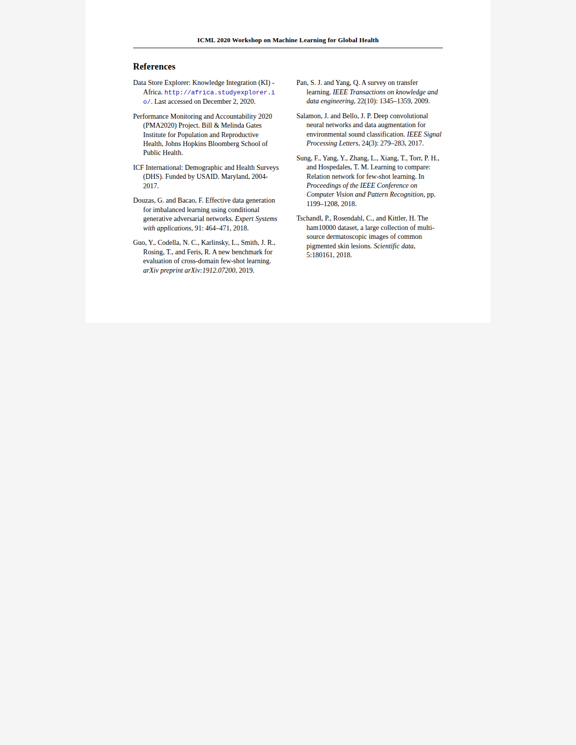ICML 2020 Workshop on Machine Learning for Global Health
References
Data Store Explorer: Knowledge Integration (KI) - Africa. http://africa.studyexplorer.io/. Last accessed on December 2, 2020.
Performance Monitoring and Accountability 2020 (PMA2020) Project. Bill & Melinda Gates Institute for Population and Reproductive Health, Johns Hopkins Bloomberg School of Public Health.
ICF International: Demographic and Health Surveys (DHS). Funded by USAID. Maryland, 2004-2017.
Douzas, G. and Bacao, F. Effective data generation for imbalanced learning using conditional generative adversarial networks. Expert Systems with applications, 91: 464–471, 2018.
Guo, Y., Codella, N. C., Karlinsky, L., Smith, J. R., Rosing, T., and Feris, R. A new benchmark for evaluation of cross-domain few-shot learning. arXiv preprint arXiv:1912.07200, 2019.
Pan, S. J. and Yang, Q. A survey on transfer learning. IEEE Transactions on knowledge and data engineering, 22(10): 1345–1359, 2009.
Salamon, J. and Bello, J. P. Deep convolutional neural networks and data augmentation for environmental sound classification. IEEE Signal Processing Letters, 24(3): 279–283, 2017.
Sung, F., Yang, Y., Zhang, L., Xiang, T., Torr, P. H., and Hospedales, T. M. Learning to compare: Relation network for few-shot learning. In Proceedings of the IEEE Conference on Computer Vision and Pattern Recognition, pp. 1199–1208, 2018.
Tschandl, P., Rosendahl, C., and Kittler, H. The ham10000 dataset, a large collection of multi-source dermatoscopic images of common pigmented skin lesions. Scientific data, 5:180161, 2018.